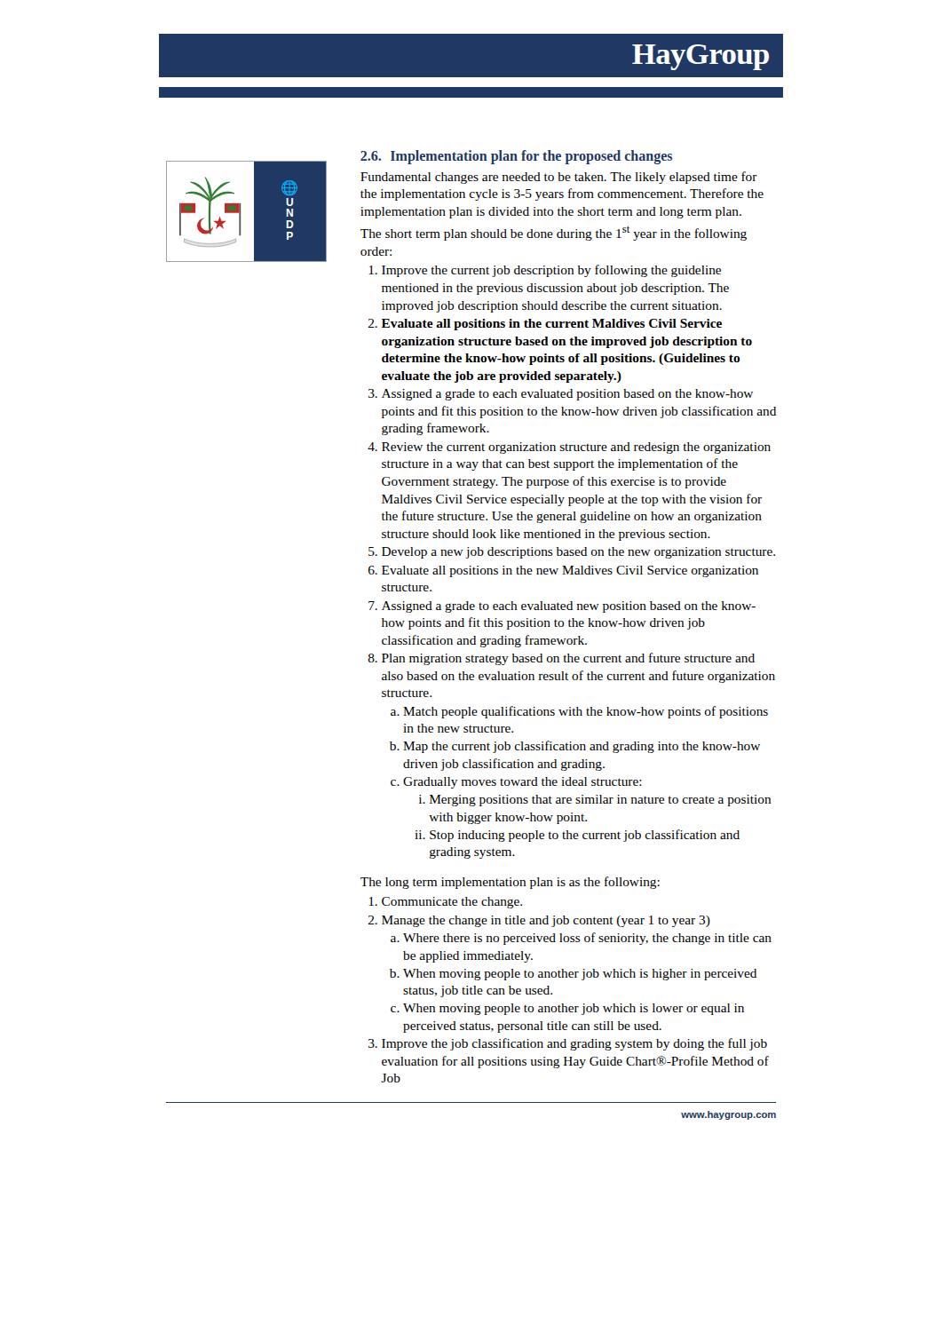Hay Group
🌐 U
N
D
P
2.6. Implementation plan for the proposed changes
Fundamental changes are needed to be taken. The likely elapsed time for the implementation cycle is 3-5 years from commencement. Therefore the implementation plan is divided into the short term and long term plan.
The short term plan should be done during the 1st year in the following order:
Improve the current job description by following the guideline mentioned in the previous discussion about job description. The improved job description should describe the current situation.
Evaluate all positions in the current Maldives Civil Service organization structure based on the improved job description to determine the know-how points of all positions. (Guidelines to evaluate the job are provided separately.)
Assigned a grade to each evaluated position based on the know-how points and fit this position to the know-how driven job classification and grading framework.
Review the current organization structure and redesign the organization structure in a way that can best support the implementation of the Government strategy. The purpose of this exercise is to provide Maldives Civil Service especially people at the top with the vision for the future structure. Use the general guideline on how an organization structure should look like mentioned in the previous section.
Develop a new job descriptions based on the new organization structure.
Evaluate all positions in the new Maldives Civil Service organization structure.
Assigned a grade to each evaluated new position based on the know-how points and fit this position to the know-how driven job classification and grading framework.
Plan migration strategy based on the current and future structure and also based on the evaluation result of the current and future organization structure.
Match people qualifications with the know-how points of positions in the new structure.
Map the current job classification and grading into the know-how driven job classification and grading.
Gradually moves toward the ideal structure:
Merging positions that are similar in nature to create a position with bigger know-how point.
Stop inducing people to the current job classification and grading system.
The long term implementation plan is as the following:
Communicate the change.
Manage the change in title and job content (year 1 to year 3)
Where there is no perceived loss of seniority, the change in title can be applied immediately.
When moving people to another job which is higher in perceived status, job title can be used.
When moving people to another job which is lower or equal in perceived status, personal title can still be used.
Improve the job classification and grading system by doing the full job evaluation for all positions using Hay Guide Chart®-Profile Method of Job
www.haygroup.com